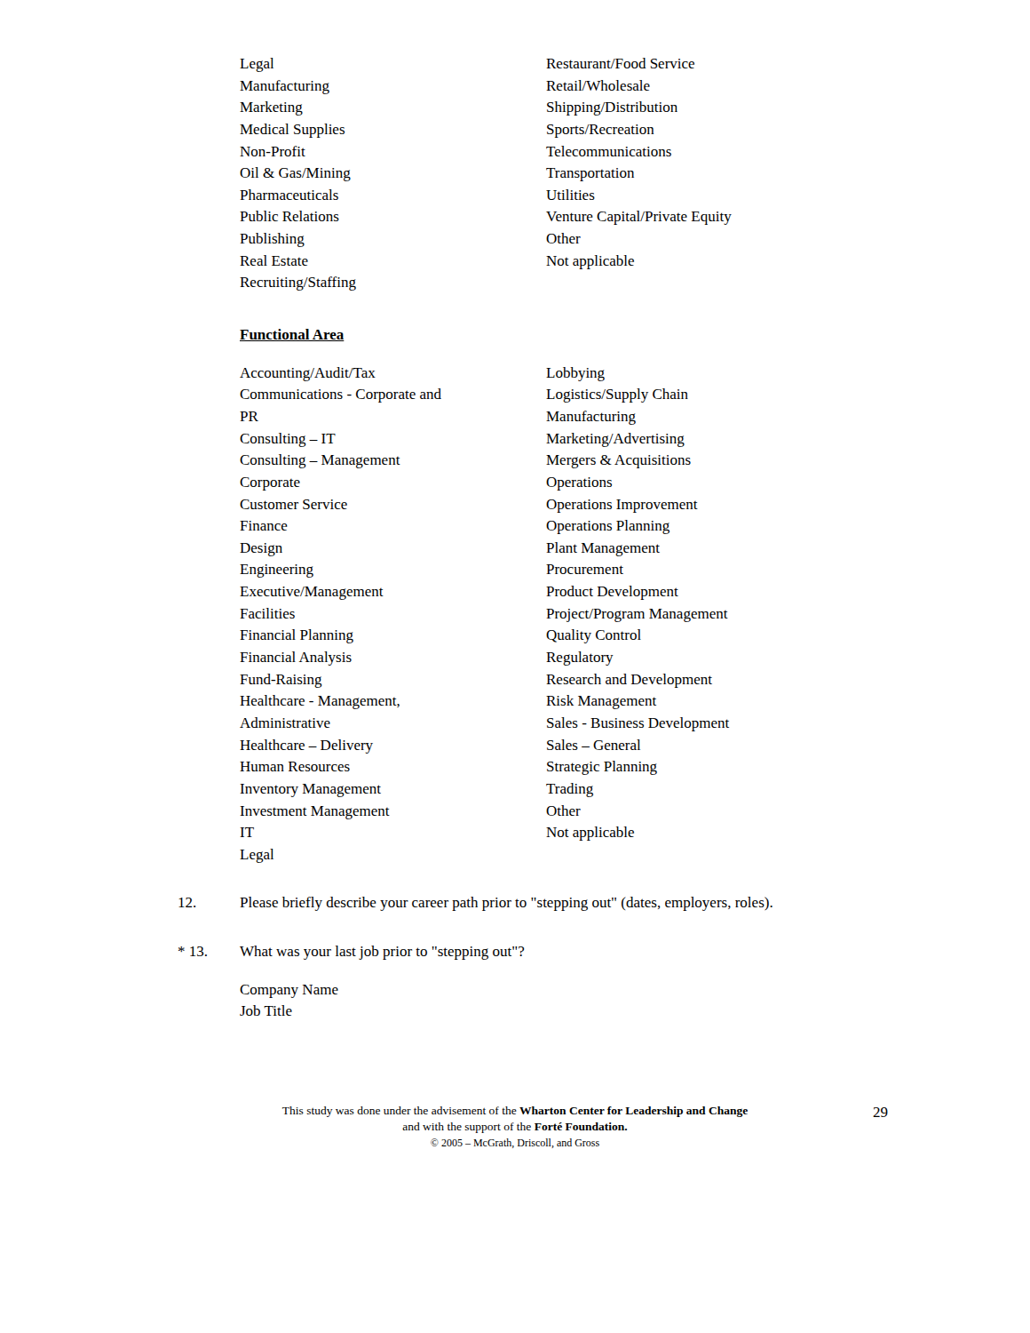Legal
Manufacturing
Marketing
Medical Supplies
Non-Profit
Oil & Gas/Mining
Pharmaceuticals
Public Relations
Publishing
Real Estate
Recruiting/Staffing
Restaurant/Food Service
Retail/Wholesale
Shipping/Distribution
Sports/Recreation
Telecommunications
Transportation
Utilities
Venture Capital/Private Equity
Other
Not applicable
Functional Area
Accounting/Audit/Tax
Communications - Corporate and
PR
Consulting – IT
Consulting – Management
Corporate
Customer Service
Finance
Design
Engineering
Executive/Management
Facilities
Financial Planning
Financial Analysis
Fund-Raising
Healthcare - Management,
Administrative
Healthcare – Delivery
Human Resources
Inventory Management
Investment Management
IT
Legal
Lobbying
Logistics/Supply Chain
Manufacturing
Marketing/Advertising
Mergers & Acquisitions
Operations
Operations Improvement
Operations Planning
Plant Management
Procurement
Product Development
Project/Program Management
Quality Control
Regulatory
Research and Development
Risk Management
Sales - Business Development
Sales – General
Strategic Planning
Trading
Other
Not applicable
12.
Please briefly describe your career path prior to "stepping out" (dates, employers, roles).
* 13.
What was your last job prior to "stepping out"?
Company Name
Job Title
29 This study was done under the advisement of the Wharton Center for Leadership and Change
and with the support of the Forté Foundation.
© 2005 – McGrath, Driscoll, and Gross